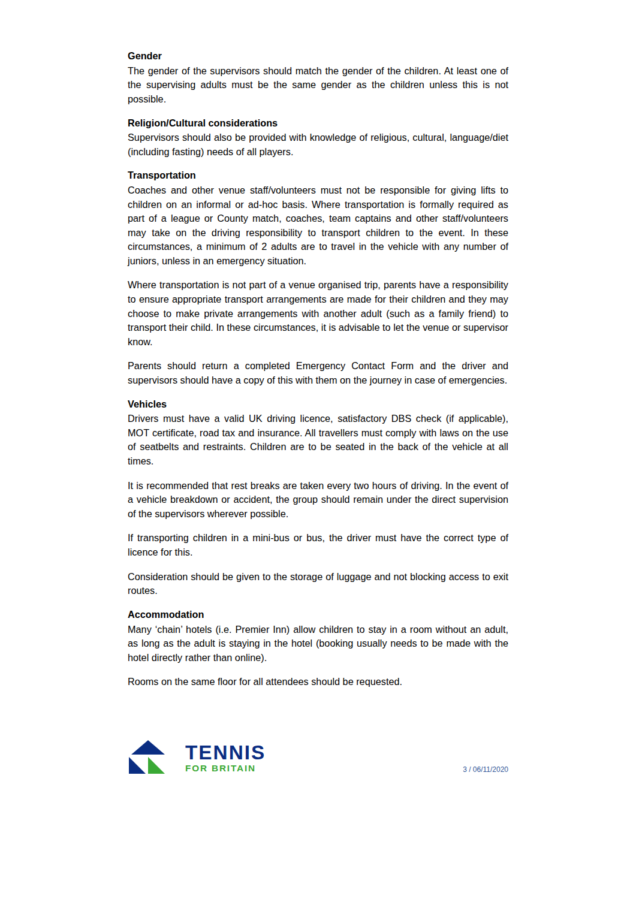Gender
The gender of the supervisors should match the gender of the children. At least one of the supervising adults must be the same gender as the children unless this is not possible.
Religion/Cultural considerations
Supervisors should also be provided with knowledge of religious, cultural, language/diet (including fasting) needs of all players.
Transportation
Coaches and other venue staff/volunteers must not be responsible for giving lifts to children on an informal or ad-hoc basis. Where transportation is formally required as part of a league or County match, coaches, team captains and other staff/volunteers may take on the driving responsibility to transport children to the event. In these circumstances, a minimum of 2 adults are to travel in the vehicle with any number of juniors, unless in an emergency situation.
Where transportation is not part of a venue organised trip, parents have a responsibility to ensure appropriate transport arrangements are made for their children and they may choose to make private arrangements with another adult (such as a family friend) to transport their child. In these circumstances, it is advisable to let the venue or supervisor know.
Parents should return a completed Emergency Contact Form and the driver and supervisors should have a copy of this with them on the journey in case of emergencies.
Vehicles
Drivers must have a valid UK driving licence, satisfactory DBS check (if applicable), MOT certificate, road tax and insurance. All travellers must comply with laws on the use of seatbelts and restraints. Children are to be seated in the back of the vehicle at all times.
It is recommended that rest breaks are taken every two hours of driving. In the event of a vehicle breakdown or accident, the group should remain under the direct supervision of the supervisors wherever possible.
If transporting children in a mini-bus or bus, the driver must have the correct type of licence for this.
Consideration should be given to the storage of luggage and not blocking access to exit routes.
Accommodation
Many ‘chain’ hotels (i.e. Premier Inn) allow children to stay in a room without an adult, as long as the adult is staying in the hotel (booking usually needs to be made with the hotel directly rather than online).
Rooms on the same floor for all attendees should be requested.
TENNIS FOR BRITAIN
3 / 06/11/2020